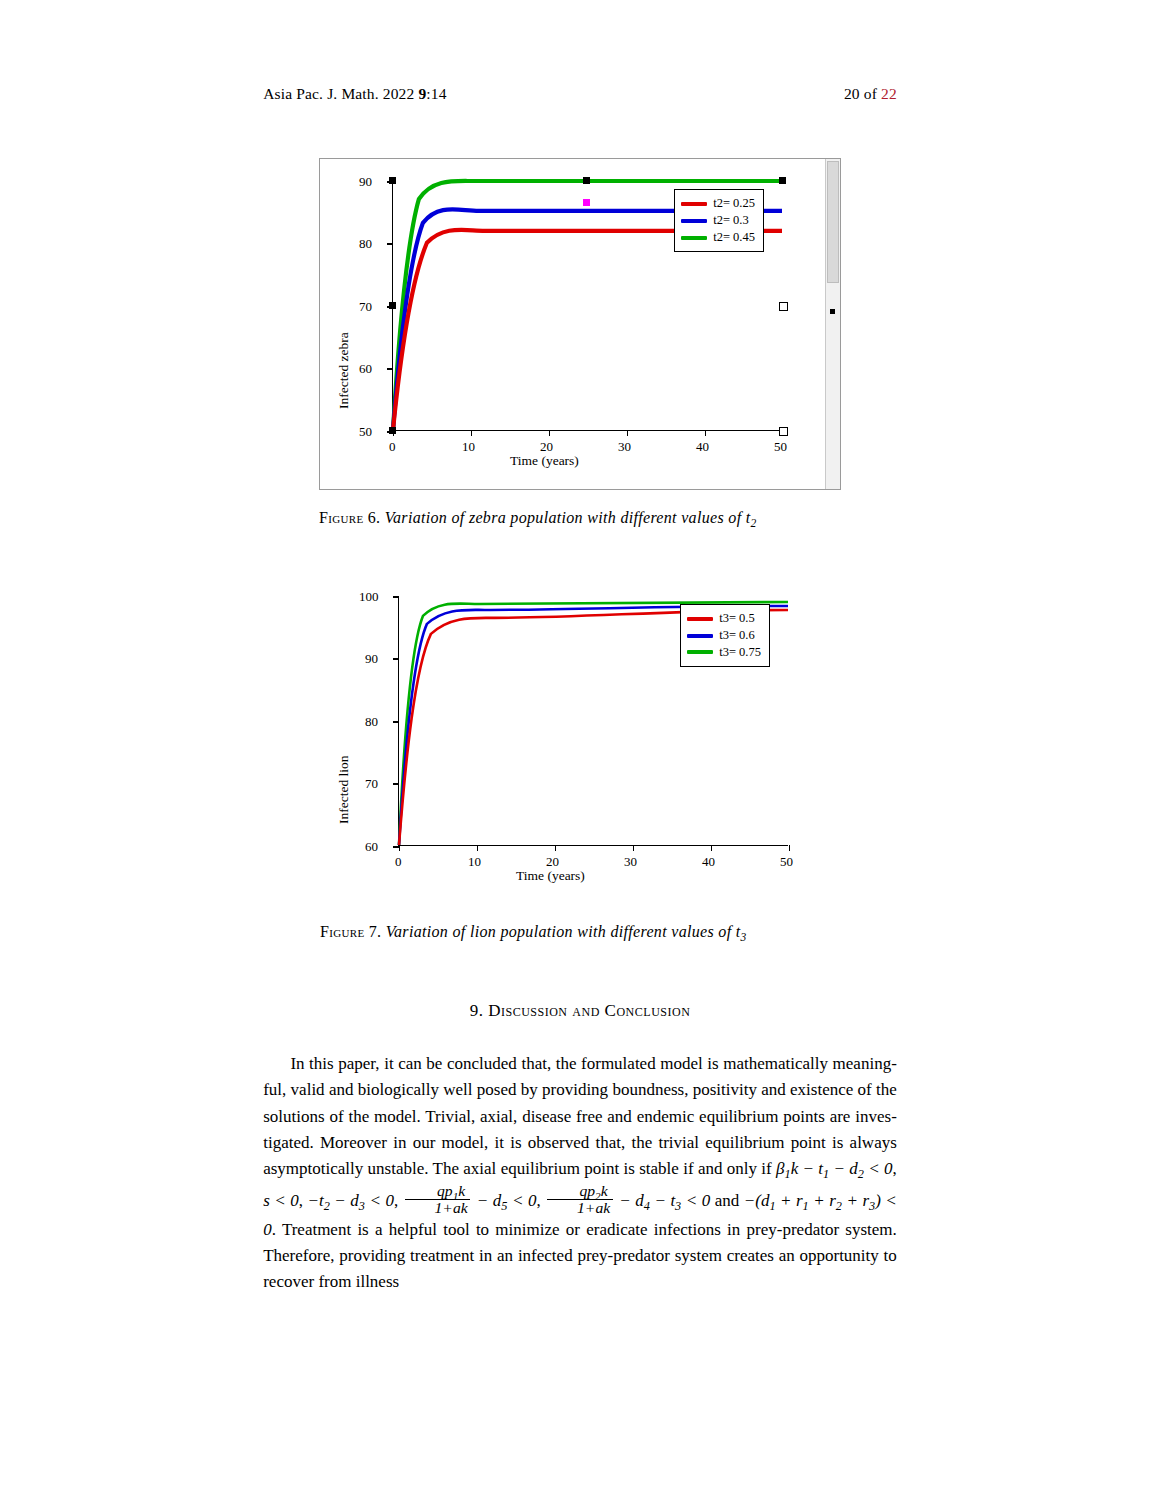Asia Pac. J. Math. 2022 9:14
20 of 22
Infected zebra
90
80
70
60
50
0
10
20
30
40
50
t2= 0.25
t2= 0.3
t2= 0.45
Time (years)
Figure 6. Variation of zebra population with different values of t2
Infected lion
100
90
80
70
60
0
10
20
30
40
50
t3= 0.5
t3= 0.6
t3= 0.75
Time (years)
Figure 7. Variation of lion population with different values of t3
9. Discussion and Conclusion
In this paper, it can be concluded that, the formulated model is mathematically meaningful, valid and biologically well posed by providing boundness, positivity and existence of the solutions of the model. Trivial, axial, disease free and endemic equilibrium points are investigated. Moreover in our model, it is observed that, the trivial equilibrium point is always asymptotically unstable. The axial equilibrium point is stable if and only if β1k − t1 − d2 < 0, s < 0, −t2 − d3 < 0, qp1k 1+ak − d5 < 0, qp2k 1+ak − d4 − t3 < 0 and −(d1 + r1 + r2 + r3) < 0. Treatment is a helpful tool to minimize or eradicate infections in prey-predator system. Therefore, providing treatment in an infected prey-predator system creates an opportunity to recover from illness